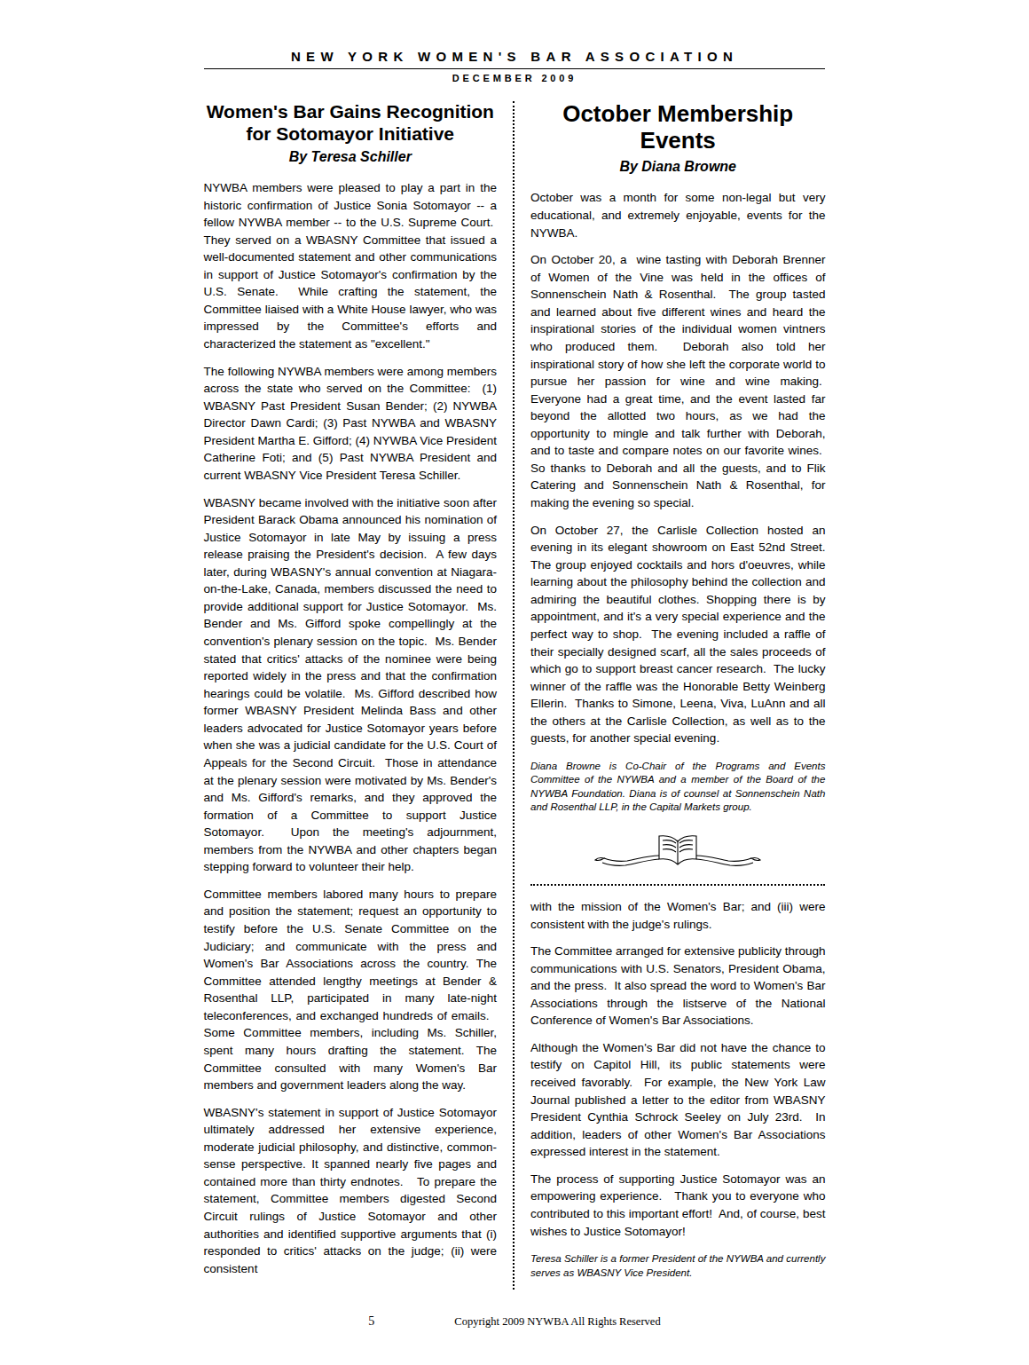NEW YORK WOMEN'S BAR ASSOCIATION
DECEMBER 2009
Women's Bar Gains Recognition
for Sotomayor Initiative
By Teresa Schiller
NYWBA members were pleased to play a part in the historic confirmation of Justice Sonia Sotomayor -- a fellow NYWBA member -- to the U.S. Supreme Court. They served on a WBASNY Committee that issued a well-documented statement and other communications in support of Justice Sotomayor's confirmation by the U.S. Senate. While crafting the statement, the Committee liaised with a White House lawyer, who was impressed by the Committee's efforts and characterized the statement as "excellent."
The following NYWBA members were among members across the state who served on the Committee: (1) WBASNY Past President Susan Bender; (2) NYWBA Director Dawn Cardi; (3) Past NYWBA and WBASNY President Martha E. Gifford; (4) NYWBA Vice President Catherine Foti; and (5) Past NYWBA President and current WBASNY Vice President Teresa Schiller.
WBASNY became involved with the initiative soon after President Barack Obama announced his nomination of Justice Sotomayor in late May by issuing a press release praising the President's decision. A few days later, during WBASNY's annual convention at Niagara-on-the-Lake, Canada, members discussed the need to provide additional support for Justice Sotomayor. Ms. Bender and Ms. Gifford spoke compellingly at the convention's plenary session on the topic. Ms. Bender stated that critics' attacks of the nominee were being reported widely in the press and that the confirmation hearings could be volatile. Ms. Gifford described how former WBASNY President Melinda Bass and other leaders advocated for Justice Sotomayor years before when she was a judicial candidate for the U.S. Court of Appeals for the Second Circuit. Those in attendance at the plenary session were motivated by Ms. Bender's and Ms. Gifford's remarks, and they approved the formation of a Committee to support Justice Sotomayor. Upon the meeting's adjournment, members from the NYWBA and other chapters began stepping forward to volunteer their help.
Committee members labored many hours to prepare and position the statement; request an opportunity to testify before the U.S. Senate Committee on the Judiciary; and communicate with the press and Women's Bar Associations across the country. The Committee attended lengthy meetings at Bender & Rosenthal LLP, participated in many late-night teleconferences, and exchanged hundreds of emails. Some Committee members, including Ms. Schiller, spent many hours drafting the statement. The Committee consulted with many Women's Bar members and government leaders along the way.
WBASNY's statement in support of Justice Sotomayor ultimately addressed her extensive experience, moderate judicial philosophy, and distinctive, common-sense perspective. It spanned nearly five pages and contained more than thirty endnotes. To prepare the statement, Committee members digested Second Circuit rulings of Justice Sotomayor and other authorities and identified supportive arguments that (i) responded to critics' attacks on the judge; (ii) were consistent
October Membership Events
By Diana Browne
October was a month for some non-legal but very educational, and extremely enjoyable, events for the NYWBA.
On October 20, a wine tasting with Deborah Brenner of Women of the Vine was held in the offices of Sonnenschein Nath & Rosenthal. The group tasted and learned about five different wines and heard the inspirational stories of the individual women vintners who produced them. Deborah also told her inspirational story of how she left the corporate world to pursue her passion for wine and wine making. Everyone had a great time, and the event lasted far beyond the allotted two hours, as we had the opportunity to mingle and talk further with Deborah, and to taste and compare notes on our favorite wines. So thanks to Deborah and all the guests, and to Flik Catering and Sonnenschein Nath & Rosenthal, for making the evening so special.
On October 27, the Carlisle Collection hosted an evening in its elegant showroom on East 52nd Street. The group enjoyed cocktails and hors d'oeuvres, while learning about the philosophy behind the collection and admiring the beautiful clothes. Shopping there is by appointment, and it's a very special experience and the perfect way to shop. The evening included a raffle of their specially designed scarf, all the sales proceeds of which go to support breast cancer research. The lucky winner of the raffle was the Honorable Betty Weinberg Ellerin. Thanks to Simone, Leena, Viva, LuAnn and all the others at the Carlisle Collection, as well as to the guests, for another special evening.
Diana Browne is Co-Chair of the Programs and Events Committee of the NYWBA and a member of the Board of the NYWBA Foundation. Diana is of counsel at Sonnenschein Nath and Rosenthal LLP, in the Capital Markets group.
with the mission of the Women's Bar; and (iii) were consistent with the judge's rulings.
The Committee arranged for extensive publicity through communications with U.S. Senators, President Obama, and the press. It also spread the word to Women's Bar Associations through the listserve of the National Conference of Women's Bar Associations.
Although the Women's Bar did not have the chance to testify on Capitol Hill, its public statements were received favorably. For example, the New York Law Journal published a letter to the editor from WBASNY President Cynthia Schrock Seeley on July 23rd. In addition, leaders of other Women's Bar Associations expressed interest in the statement.
The process of supporting Justice Sotomayor was an empowering experience. Thank you to everyone who contributed to this important effort! And, of course, best wishes to Justice Sotomayor!
Teresa Schiller is a former President of the NYWBA and currently serves as WBASNY Vice President.
5 Copyright 2009 NYWBA All Rights Reserved